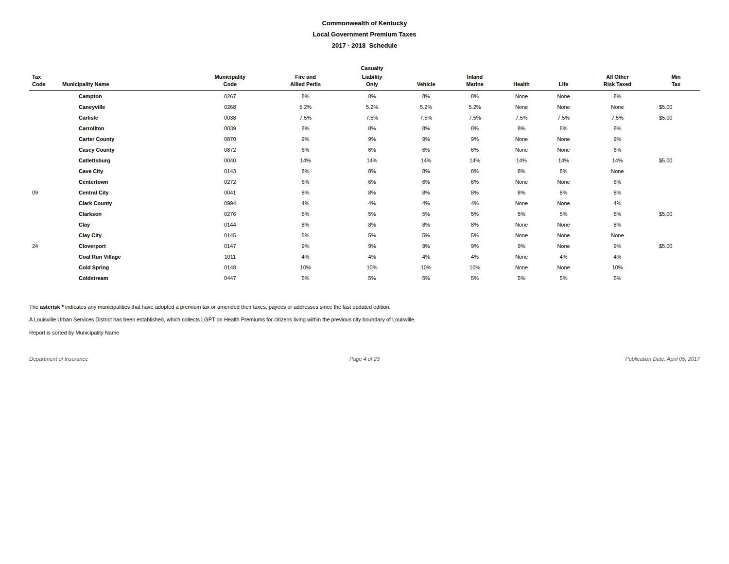Commonwealth of Kentucky
Local Government Premium Taxes
2017 - 2018 Schedule
| | | | | Casualty | | | | | | |
| --- | --- | --- | --- | --- | --- | --- | --- | --- | --- | --- |
| Tax Code | Municipality Name | Municipality Code | Fire and Allied Perils | Liability Only | Vehicle | Inland Marine | Health | Life | All Other Risk Taxed | Min Tax |
| | Campton | 0267 | 8% | 8% | 8% | 8% | None | None | 8% | |
| | Caneyville | 0268 | 5.2% | 5.2% | 5.2% | 5.2% | None | None | None | $5.00 |
| | Carlisle | 0038 | 7.5% | 7.5% | 7.5% | 7.5% | 7.5% | 7.5% | 7.5% | $5.00 |
| | Carrollton | 0039 | 8% | 8% | 8% | 8% | 8% | 8% | 8% | |
| | Carter County | 0870 | 9% | 9% | 9% | 9% | None | None | 9% | |
| | Casey County | 0872 | 6% | 6% | 6% | 6% | None | None | 6% | |
| | Catlettsburg | 0040 | 14% | 14% | 14% | 14% | 14% | 14% | 14% | $5.00 |
| | Cave City | 0143 | 8% | 8% | 8% | 8% | 8% | 8% | None | |
| | Centertown | 0272 | 6% | 6% | 6% | 6% | None | None | 6% | |
| 09 | Central City | 0041 | 8% | 8% | 8% | 8% | 8% | 8% | 8% | |
| | Clark County | 0994 | 4% | 4% | 4% | 4% | None | None | 4% | |
| | Clarkson | 0276 | 5% | 5% | 5% | 5% | 5% | 5% | 5% | $5.00 |
| | Clay | 0144 | 8% | 8% | 8% | 8% | None | None | 8% | |
| | Clay City | 0145 | 5% | 5% | 5% | 5% | None | None | None | |
| 24 | Cloverport | 0147 | 9% | 9% | 9% | 9% | 9% | None | 9% | $5.00 |
| | Coal Run Village | 1011 | 4% | 4% | 4% | 4% | None | 4% | 4% | |
| | Cold Spring | 0148 | 10% | 10% | 10% | 10% | None | None | 10% | |
| | Coldstream | 0447 | 5% | 5% | 5% | 5% | 5% | 5% | 5% | |
The asterisk * indicates any municipalities that have adopted a premium tax or amended their taxes, payees or addresses since the last updated edition.
A Louisville Urban Services District has been established, which collects LGPT on Health Premiums for citizens living within the previous city boundary of Louisville.
Report is sorted by Municipality Name
Department of Insurance
Page 4 of 23
Publication Date: April 05, 2017